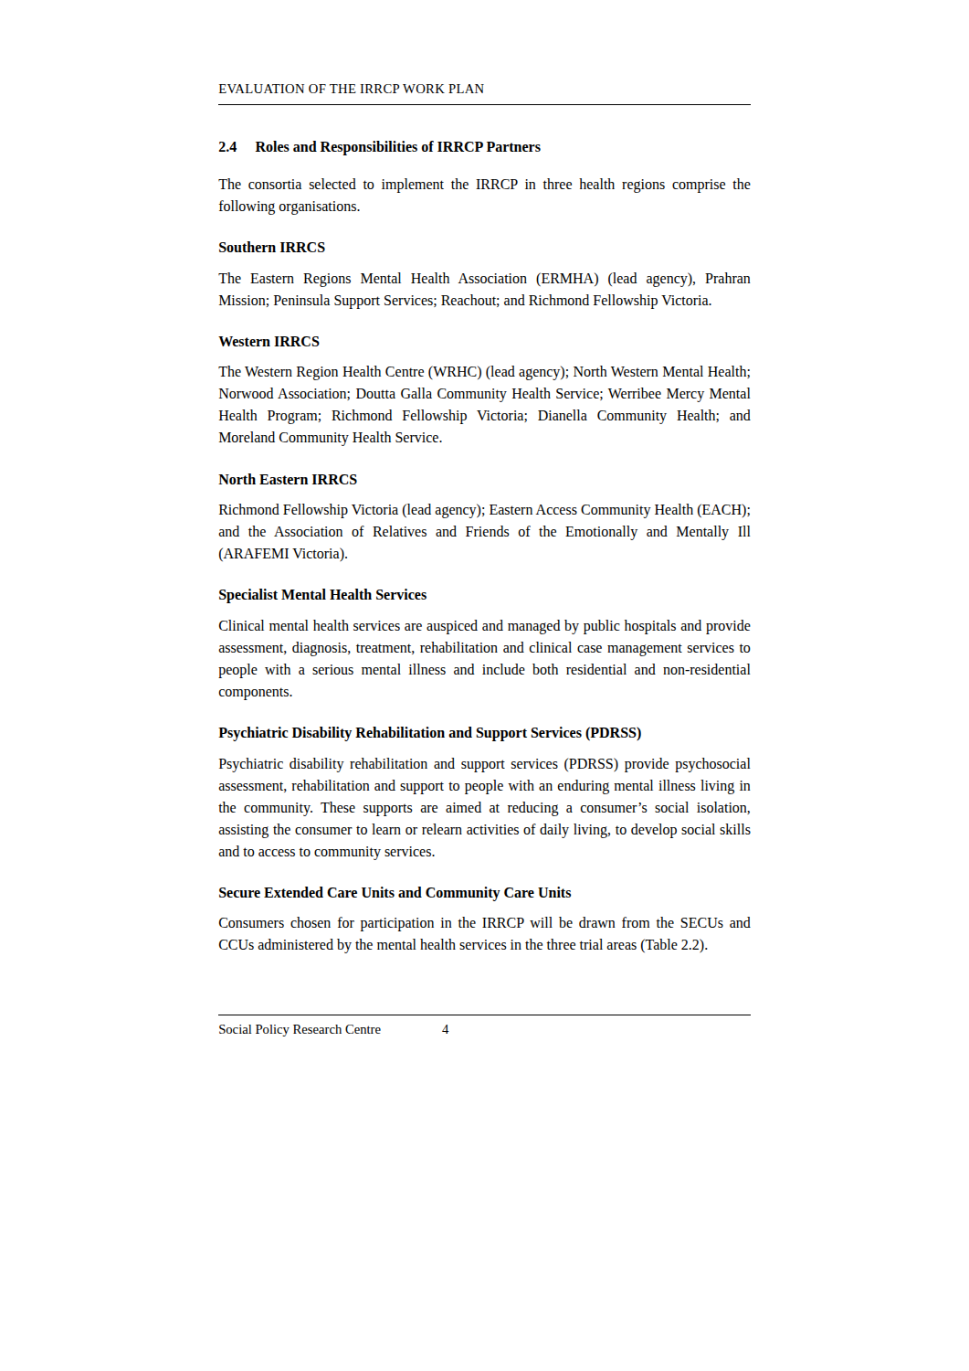EVALUATION OF THE IRRCP WORK PLAN
2.4 Roles and Responsibilities of IRRCP Partners
The consortia selected to implement the IRRCP in three health regions comprise the following organisations.
Southern IRRCS
The Eastern Regions Mental Health Association (ERMHA) (lead agency), Prahran Mission; Peninsula Support Services; Reachout; and Richmond Fellowship Victoria.
Western IRRCS
The Western Region Health Centre (WRHC) (lead agency); North Western Mental Health; Norwood Association; Doutta Galla Community Health Service; Werribee Mercy Mental Health Program; Richmond Fellowship Victoria; Dianella Community Health; and Moreland Community Health Service.
North Eastern IRRCS
Richmond Fellowship Victoria (lead agency); Eastern Access Community Health (EACH); and the Association of Relatives and Friends of the Emotionally and Mentally Ill (ARAFEMI Victoria).
Specialist Mental Health Services
Clinical mental health services are auspiced and managed by public hospitals and provide assessment, diagnosis, treatment, rehabilitation and clinical case management services to people with a serious mental illness and include both residential and non-residential components.
Psychiatric Disability Rehabilitation and Support Services (PDRSS)
Psychiatric disability rehabilitation and support services (PDRSS) provide psychosocial assessment, rehabilitation and support to people with an enduring mental illness living in the community. These supports are aimed at reducing a consumer’s social isolation, assisting the consumer to learn or relearn activities of daily living, to develop social skills and to access to community services.
Secure Extended Care Units and Community Care Units
Consumers chosen for participation in the IRRCP will be drawn from the SECUs and CCUs administered by the mental health services in the three trial areas (Table 2.2).
Social Policy Research Centre 4